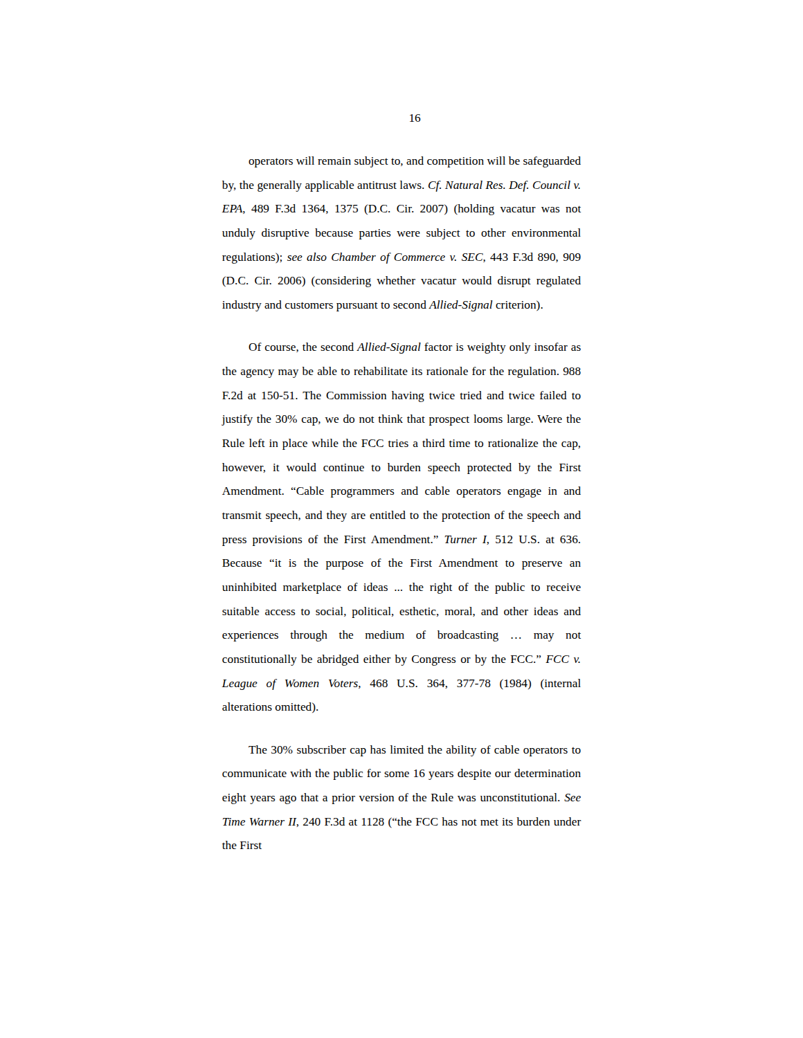16
operators will remain subject to, and competition will be safeguarded by, the generally applicable antitrust laws. Cf. Natural Res. Def. Council v. EPA, 489 F.3d 1364, 1375 (D.C. Cir. 2007) (holding vacatur was not unduly disruptive because parties were subject to other environmental regulations); see also Chamber of Commerce v. SEC, 443 F.3d 890, 909 (D.C. Cir. 2006) (considering whether vacatur would disrupt regulated industry and customers pursuant to second Allied-Signal criterion).
Of course, the second Allied-Signal factor is weighty only insofar as the agency may be able to rehabilitate its rationale for the regulation. 988 F.2d at 150-51. The Commission having twice tried and twice failed to justify the 30% cap, we do not think that prospect looms large. Were the Rule left in place while the FCC tries a third time to rationalize the cap, however, it would continue to burden speech protected by the First Amendment. “Cable programmers and cable operators engage in and transmit speech, and they are entitled to the protection of the speech and press provisions of the First Amendment.” Turner I, 512 U.S. at 636. Because “it is the purpose of the First Amendment to preserve an uninhibited marketplace of ideas ... the right of the public to receive suitable access to social, political, esthetic, moral, and other ideas and experiences through the medium of broadcasting … may not constitutionally be abridged either by Congress or by the FCC.” FCC v. League of Women Voters, 468 U.S. 364, 377-78 (1984) (internal alterations omitted).
The 30% subscriber cap has limited the ability of cable operators to communicate with the public for some 16 years despite our determination eight years ago that a prior version of the Rule was unconstitutional. See Time Warner II, 240 F.3d at 1128 (“the FCC has not met its burden under the First